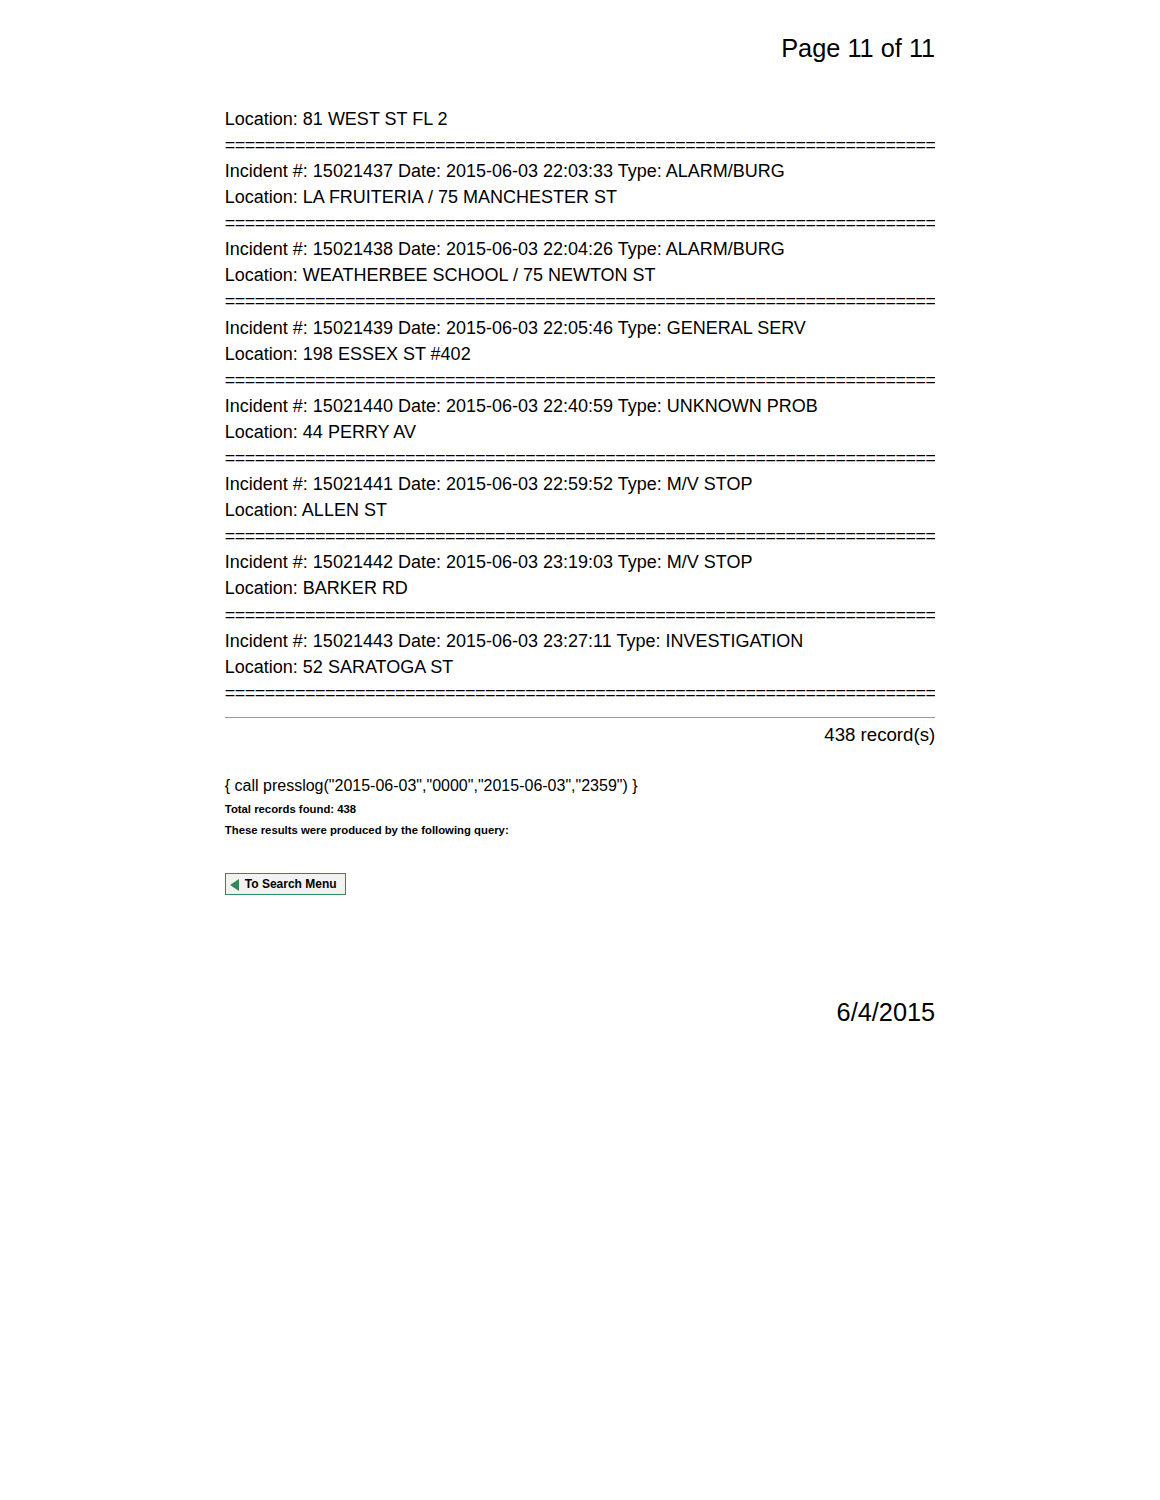Page 11 of 11
Location: 81 WEST ST FL 2
======================================================================== Incident #: 15021437 Date: 2015-06-03 22:03:33 Type: ALARM/BURG
Location: LA FRUITERIA / 75 MANCHESTER ST
======================================================================== Incident #: 15021438 Date: 2015-06-03 22:04:26 Type: ALARM/BURG
Location: WEATHERBEE SCHOOL / 75 NEWTON ST
======================================================================== Incident #: 15021439 Date: 2015-06-03 22:05:46 Type: GENERAL SERV
Location: 198 ESSEX ST #402
======================================================================== Incident #: 15021440 Date: 2015-06-03 22:40:59 Type: UNKNOWN PROB
Location: 44 PERRY AV
======================================================================== Incident #: 15021441 Date: 2015-06-03 22:59:52 Type: M/V STOP
Location: ALLEN ST
======================================================================== Incident #: 15021442 Date: 2015-06-03 23:19:03 Type: M/V STOP
Location: BARKER RD
======================================================================== Incident #: 15021443 Date: 2015-06-03 23:27:11 Type: INVESTIGATION
Location: 52 SARATOGA ST
========================================================================
438 record(s)
{ call presslog("2015-06-03","0000","2015-06-03","2359") }
Total records found: 438
These results were produced by the following query:
To Search Menu
6/4/2015